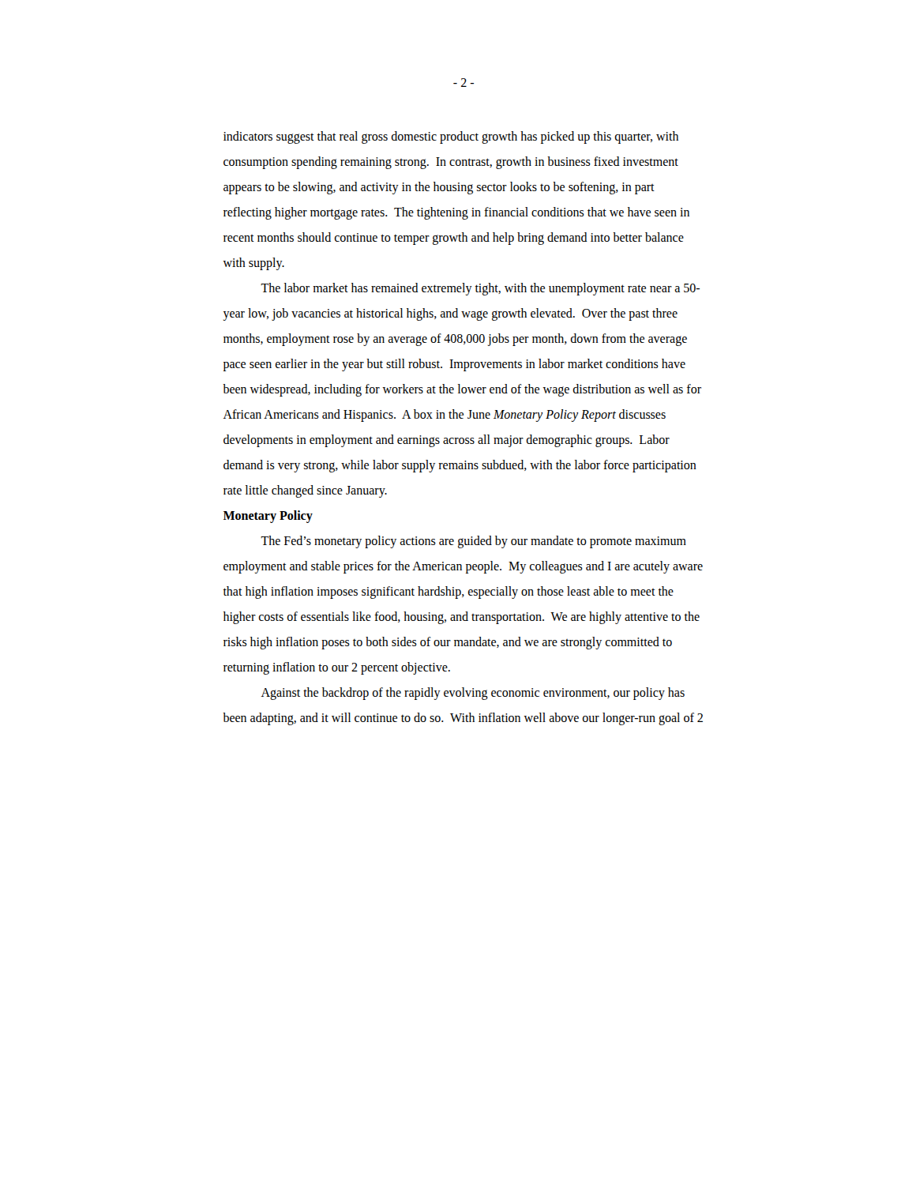- 2 -
indicators suggest that real gross domestic product growth has picked up this quarter, with consumption spending remaining strong. In contrast, growth in business fixed investment appears to be slowing, and activity in the housing sector looks to be softening, in part reflecting higher mortgage rates. The tightening in financial conditions that we have seen in recent months should continue to temper growth and help bring demand into better balance with supply.
The labor market has remained extremely tight, with the unemployment rate near a 50-year low, job vacancies at historical highs, and wage growth elevated. Over the past three months, employment rose by an average of 408,000 jobs per month, down from the average pace seen earlier in the year but still robust. Improvements in labor market conditions have been widespread, including for workers at the lower end of the wage distribution as well as for African Americans and Hispanics. A box in the June Monetary Policy Report discusses developments in employment and earnings across all major demographic groups. Labor demand is very strong, while labor supply remains subdued, with the labor force participation rate little changed since January.
Monetary Policy
The Fed’s monetary policy actions are guided by our mandate to promote maximum employment and stable prices for the American people. My colleagues and I are acutely aware that high inflation imposes significant hardship, especially on those least able to meet the higher costs of essentials like food, housing, and transportation. We are highly attentive to the risks high inflation poses to both sides of our mandate, and we are strongly committed to returning inflation to our 2 percent objective.
Against the backdrop of the rapidly evolving economic environment, our policy has been adapting, and it will continue to do so. With inflation well above our longer-run goal of 2